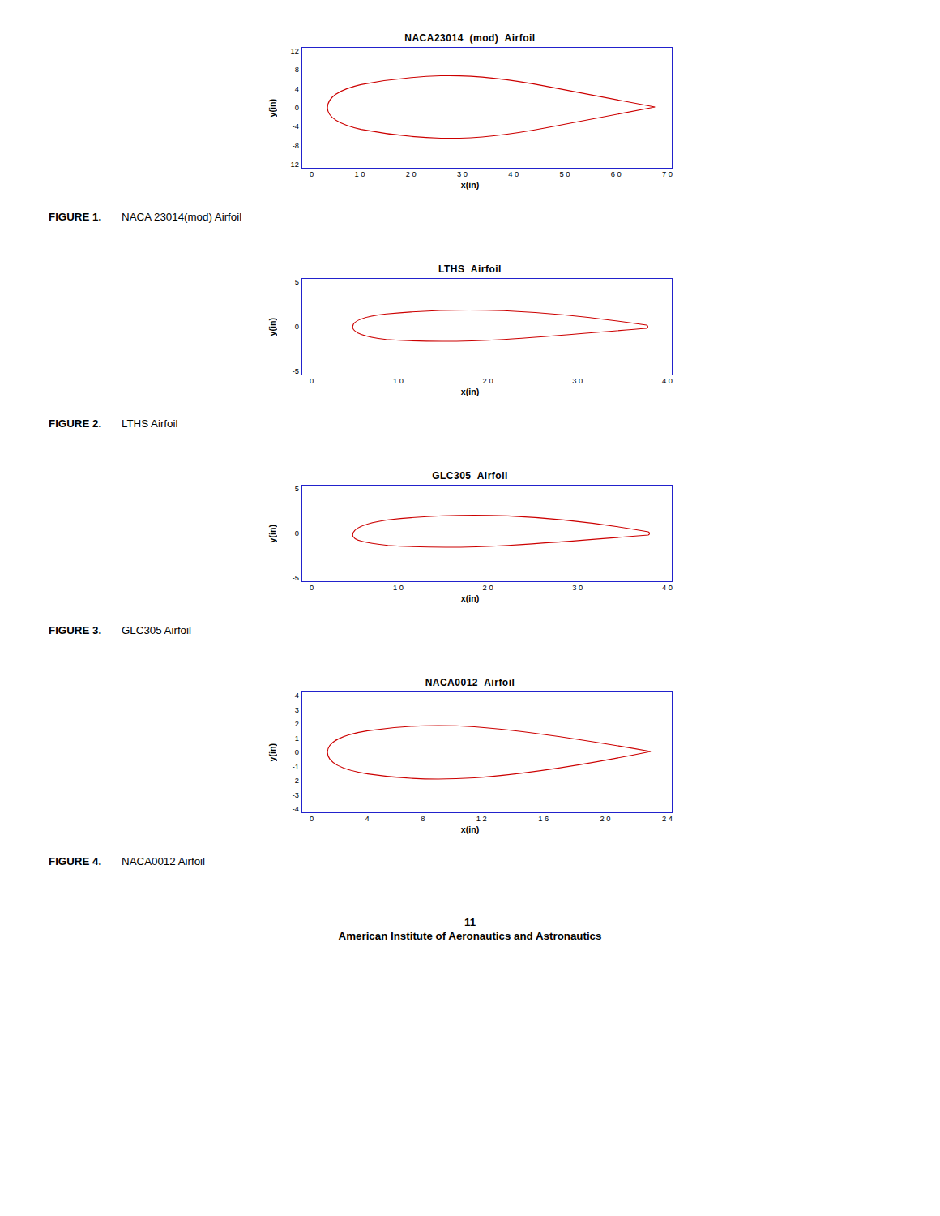NACA23014 (mod) Airfoil
y(in)
12 8 4 0 -4 -8 -12
01 02 03 04 05 06 07 0
x(in)
FIGURE 1. NACA 23014(mod) Airfoil
LTHS Airfoil
y(in)
5 0 -5
01 02 03 04 0
x(in)
FIGURE 2. LTHS Airfoil
GLC305 Airfoil
y(in)
5 0 -5
01 02 03 04 0
x(in)
FIGURE 3. GLC305 Airfoil
NACA0012 Airfoil
y(in)
4 3 2 1 0 -1 -2 -3 -4
0481 21 62 02 4
x(in)
FIGURE 4. NACA0012 Airfoil
11
American Institute of Aeronautics and Astronautics